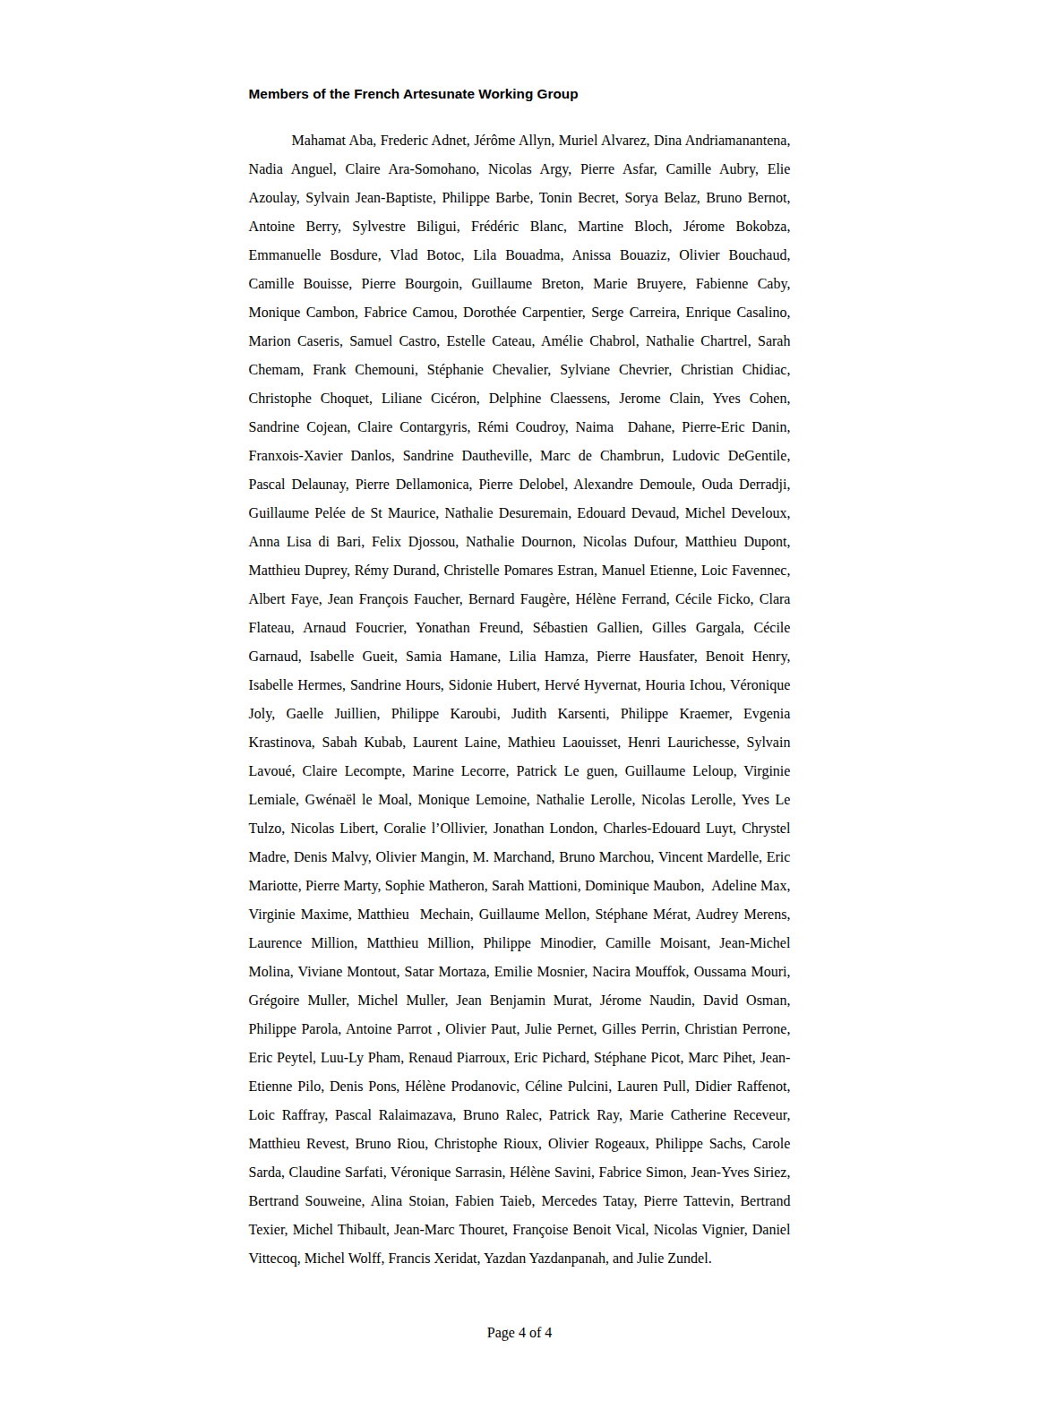Members of the French Artesunate Working Group
Mahamat Aba, Frederic Adnet, Jérôme Allyn, Muriel Alvarez, Dina Andriamanantena, Nadia Anguel, Claire Ara-Somohano, Nicolas Argy, Pierre Asfar, Camille Aubry, Elie Azoulay, Sylvain Jean-Baptiste, Philippe Barbe, Tonin Becret, Sorya Belaz, Bruno Bernot, Antoine Berry, Sylvestre Biligui, Frédéric Blanc, Martine Bloch, Jérome Bokobza, Emmanuelle Bosdure, Vlad Botoc, Lila Bouadma, Anissa Bouaziz, Olivier Bouchaud, Camille Bouisse, Pierre Bourgoin, Guillaume Breton, Marie Bruyere, Fabienne Caby, Monique Cambon, Fabrice Camou, Dorothée Carpentier, Serge Carreira, Enrique Casalino, Marion Caseris, Samuel Castro, Estelle Cateau, Amélie Chabrol, Nathalie Chartrel, Sarah Chemam, Frank Chemouni, Stéphanie Chevalier, Sylviane Chevrier, Christian Chidiac, Christophe Choquet, Liliane Cicéron, Delphine Claessens, Jerome Clain, Yves Cohen, Sandrine Cojean, Claire Contargyris, Rémi Coudroy, Naima Dahane, Pierre-Eric Danin, Franxois-Xavier Danlos, Sandrine Dautheville, Marc de Chambrun, Ludovic DeGentile, Pascal Delaunay, Pierre Dellamonica, Pierre Delobel, Alexandre Demoule, Ouda Derradji, Guillaume Pelée de St Maurice, Nathalie Desuremain, Edouard Devaud, Michel Develoux, Anna Lisa di Bari, Felix Djossou, Nathalie Dournon, Nicolas Dufour, Matthieu Dupont, Matthieu Duprey, Rémy Durand, Christelle Pomares Estran, Manuel Etienne, Loic Favennec, Albert Faye, Jean François Faucher, Bernard Faugère, Hélène Ferrand, Cécile Ficko, Clara Flateau, Arnaud Foucrier, Yonathan Freund, Sébastien Gallien, Gilles Gargala, Cécile Garnaud, Isabelle Gueit, Samia Hamane, Lilia Hamza, Pierre Hausfater, Benoit Henry, Isabelle Hermes, Sandrine Hours, Sidonie Hubert, Hervé Hyvernat, Houria Ichou, Véronique Joly, Gaelle Juillien, Philippe Karoubi, Judith Karsenti, Philippe Kraemer, Evgenia Krastinova, Sabah Kubab, Laurent Laine, Mathieu Laouisset, Henri Laurichesse, Sylvain Lavoué, Claire Lecompte, Marine Lecorre, Patrick Le guen, Guillaume Leloup, Virginie Lemiale, Gwénaël le Moal, Monique Lemoine, Nathalie Lerolle, Nicolas Lerolle, Yves Le Tulzo, Nicolas Libert, Coralie l’Ollivier, Jonathan London, Charles-Edouard Luyt, Chrystel Madre, Denis Malvy, Olivier Mangin, M. Marchand, Bruno Marchou, Vincent Mardelle, Eric Mariotte, Pierre Marty, Sophie Matheron, Sarah Mattioni, Dominique Maubon, Adeline Max, Virginie Maxime, Matthieu Mechain, Guillaume Mellon, Stéphane Mérat, Audrey Merens, Laurence Million, Matthieu Million, Philippe Minodier, Camille Moisant, Jean-Michel Molina, Viviane Montout, Satar Mortaza, Emilie Mosnier, Nacira Mouffok, Oussama Mouri, Grégoire Muller, Michel Muller, Jean Benjamin Murat, Jérome Naudin, David Osman, Philippe Parola, Antoine Parrot , Olivier Paut, Julie Pernet, Gilles Perrin, Christian Perrone, Eric Peytel, Luu-Ly Pham, Renaud Piarroux, Eric Pichard, Stéphane Picot, Marc Pihet, Jean-Etienne Pilo, Denis Pons, Hélène Prodanovic, Céline Pulcini, Lauren Pull, Didier Raffenot, Loic Raffray, Pascal Ralaimazava, Bruno Ralec, Patrick Ray, Marie Catherine Receveur, Matthieu Revest, Bruno Riou, Christophe Rioux, Olivier Rogeaux, Philippe Sachs, Carole Sarda, Claudine Sarfati, Véronique Sarrasin, Hélène Savini, Fabrice Simon, Jean-Yves Siriez, Bertrand Souweine, Alina Stoian, Fabien Taieb, Mercedes Tatay, Pierre Tattevin, Bertrand Texier, Michel Thibault, Jean-Marc Thouret, Françoise Benoit Vical, Nicolas Vignier, Daniel Vittecoq, Michel Wolff, Francis Xeridat, Yazdan Yazdanpanah, and Julie Zundel.
Page 4 of 4